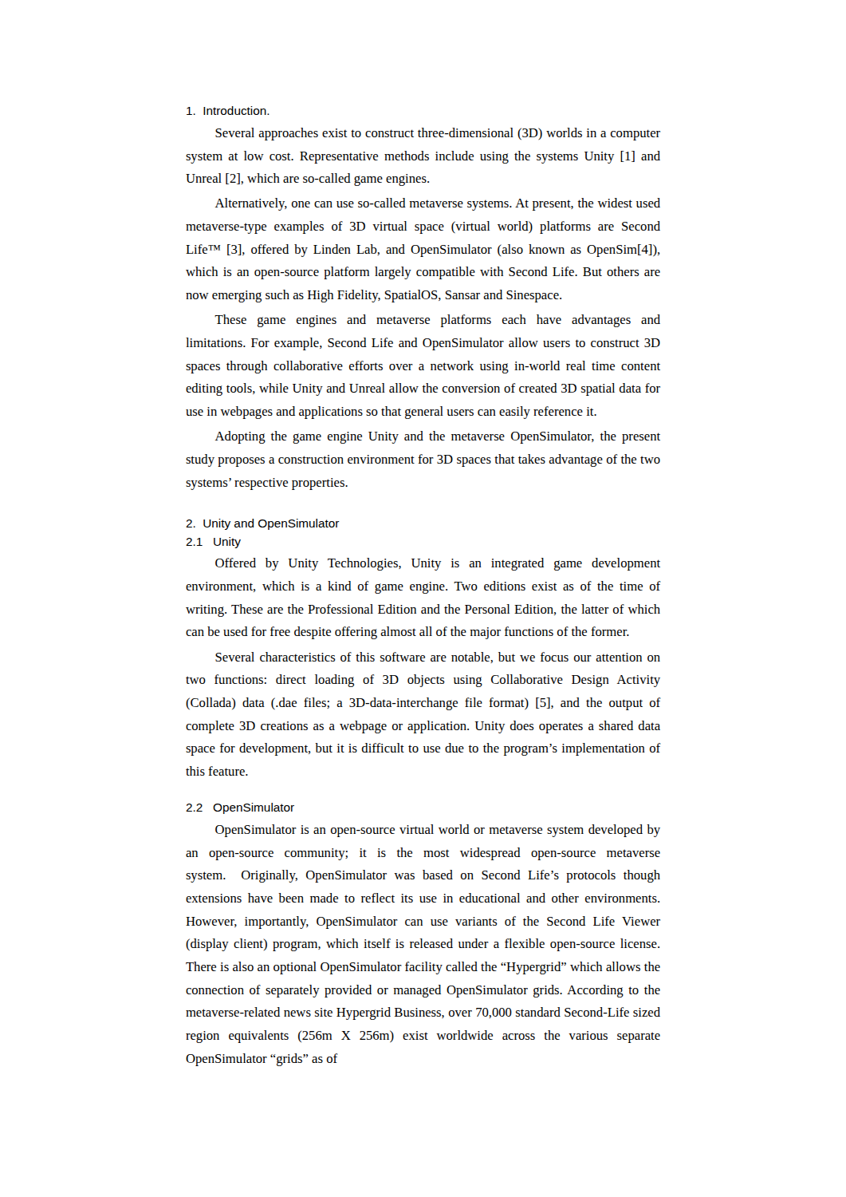1. Introduction.
Several approaches exist to construct three-dimensional (3D) worlds in a computer system at low cost. Representative methods include using the systems Unity [1] and Unreal [2], which are so-called game engines.
Alternatively, one can use so-called metaverse systems. At present, the widest used metaverse-type examples of 3D virtual space (virtual world) platforms are Second Life™ [3], offered by Linden Lab, and OpenSimulator (also known as OpenSim[4]), which is an open-source platform largely compatible with Second Life. But others are now emerging such as High Fidelity, SpatialOS, Sansar and Sinespace.
These game engines and metaverse platforms each have advantages and limitations. For example, Second Life and OpenSimulator allow users to construct 3D spaces through collaborative efforts over a network using in-world real time content editing tools, while Unity and Unreal allow the conversion of created 3D spatial data for use in webpages and applications so that general users can easily reference it.
Adopting the game engine Unity and the metaverse OpenSimulator, the present study proposes a construction environment for 3D spaces that takes advantage of the two systems’ respective properties.
2. Unity and OpenSimulator
2.1 Unity
Offered by Unity Technologies, Unity is an integrated game development environment, which is a kind of game engine. Two editions exist as of the time of writing. These are the Professional Edition and the Personal Edition, the latter of which can be used for free despite offering almost all of the major functions of the former.
Several characteristics of this software are notable, but we focus our attention on two functions: direct loading of 3D objects using Collaborative Design Activity (Collada) data (.dae files; a 3D-data-interchange file format) [5], and the output of complete 3D creations as a webpage or application. Unity does operates a shared data space for development, but it is difficult to use due to the program’s implementation of this feature.
2.2 OpenSimulator
OpenSimulator is an open-source virtual world or metaverse system developed by an open-source community; it is the most widespread open-source metaverse system. Originally, OpenSimulator was based on Second Life’s protocols though extensions have been made to reflect its use in educational and other environments. However, importantly, OpenSimulator can use variants of the Second Life Viewer (display client) program, which itself is released under a flexible open-source license. There is also an optional OpenSimulator facility called the “Hypergrid” which allows the connection of separately provided or managed OpenSimulator grids. According to the metaverse-related news site Hypergrid Business, over 70,000 standard Second-Life sized region equivalents (256m X 256m) exist worldwide across the various separate OpenSimulator “grids” as of